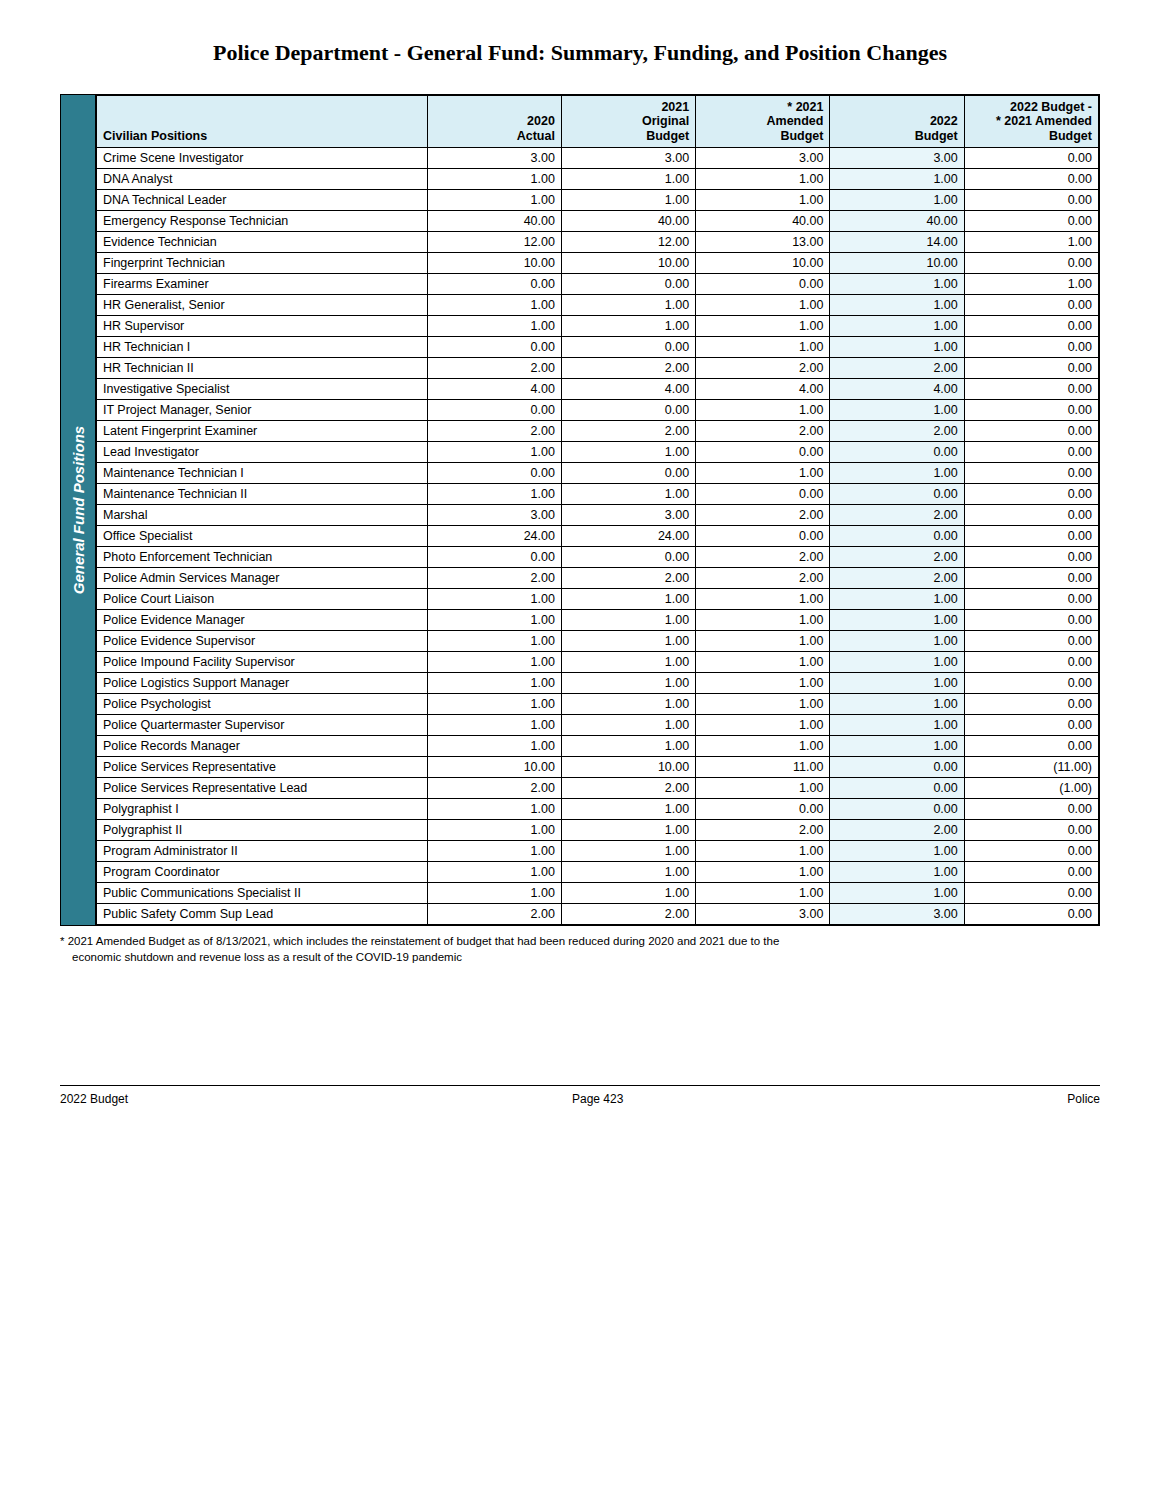Police Department - General Fund: Summary, Funding, and Position Changes
General Fund Positions
| Civilian Positions | 2020 Actual | 2021 Original Budget | * 2021 Amended Budget | 2022 Budget | 2022 Budget - * 2021 Amended Budget |
| --- | --- | --- | --- | --- | --- |
| Crime Scene Investigator | 3.00 | 3.00 | 3.00 | 3.00 | 0.00 |
| DNA Analyst | 1.00 | 1.00 | 1.00 | 1.00 | 0.00 |
| DNA Technical Leader | 1.00 | 1.00 | 1.00 | 1.00 | 0.00 |
| Emergency Response Technician | 40.00 | 40.00 | 40.00 | 40.00 | 0.00 |
| Evidence Technician | 12.00 | 12.00 | 13.00 | 14.00 | 1.00 |
| Fingerprint Technician | 10.00 | 10.00 | 10.00 | 10.00 | 0.00 |
| Firearms Examiner | 0.00 | 0.00 | 0.00 | 1.00 | 1.00 |
| HR Generalist, Senior | 1.00 | 1.00 | 1.00 | 1.00 | 0.00 |
| HR Supervisor | 1.00 | 1.00 | 1.00 | 1.00 | 0.00 |
| HR Technician I | 0.00 | 0.00 | 1.00 | 1.00 | 0.00 |
| HR Technician II | 2.00 | 2.00 | 2.00 | 2.00 | 0.00 |
| Investigative Specialist | 4.00 | 4.00 | 4.00 | 4.00 | 0.00 |
| IT Project Manager, Senior | 0.00 | 0.00 | 1.00 | 1.00 | 0.00 |
| Latent Fingerprint Examiner | 2.00 | 2.00 | 2.00 | 2.00 | 0.00 |
| Lead Investigator | 1.00 | 1.00 | 0.00 | 0.00 | 0.00 |
| Maintenance Technician I | 0.00 | 0.00 | 1.00 | 1.00 | 0.00 |
| Maintenance Technician II | 1.00 | 1.00 | 0.00 | 0.00 | 0.00 |
| Marshal | 3.00 | 3.00 | 2.00 | 2.00 | 0.00 |
| Office Specialist | 24.00 | 24.00 | 0.00 | 0.00 | 0.00 |
| Photo Enforcement Technician | 0.00 | 0.00 | 2.00 | 2.00 | 0.00 |
| Police Admin Services Manager | 2.00 | 2.00 | 2.00 | 2.00 | 0.00 |
| Police Court Liaison | 1.00 | 1.00 | 1.00 | 1.00 | 0.00 |
| Police Evidence Manager | 1.00 | 1.00 | 1.00 | 1.00 | 0.00 |
| Police Evidence Supervisor | 1.00 | 1.00 | 1.00 | 1.00 | 0.00 |
| Police Impound Facility Supervisor | 1.00 | 1.00 | 1.00 | 1.00 | 0.00 |
| Police Logistics Support Manager | 1.00 | 1.00 | 1.00 | 1.00 | 0.00 |
| Police Psychologist | 1.00 | 1.00 | 1.00 | 1.00 | 0.00 |
| Police Quartermaster Supervisor | 1.00 | 1.00 | 1.00 | 1.00 | 0.00 |
| Police Records Manager | 1.00 | 1.00 | 1.00 | 1.00 | 0.00 |
| Police Services Representative | 10.00 | 10.00 | 11.00 | 0.00 | (11.00) |
| Police Services Representative Lead | 2.00 | 2.00 | 1.00 | 0.00 | (1.00) |
| Polygraphist I | 1.00 | 1.00 | 0.00 | 0.00 | 0.00 |
| Polygraphist II | 1.00 | 1.00 | 2.00 | 2.00 | 0.00 |
| Program Administrator II | 1.00 | 1.00 | 1.00 | 1.00 | 0.00 |
| Program Coordinator | 1.00 | 1.00 | 1.00 | 1.00 | 0.00 |
| Public Communications Specialist II | 1.00 | 1.00 | 1.00 | 1.00 | 0.00 |
| Public Safety Comm Sup Lead | 2.00 | 2.00 | 3.00 | 3.00 | 0.00 |
* 2021 Amended Budget as of 8/13/2021, which includes the reinstatement of budget that had been reduced during 2020 and 2021 due to the economic shutdown and revenue loss as a result of the COVID-19 pandemic
2022 Budget Page 423 Police